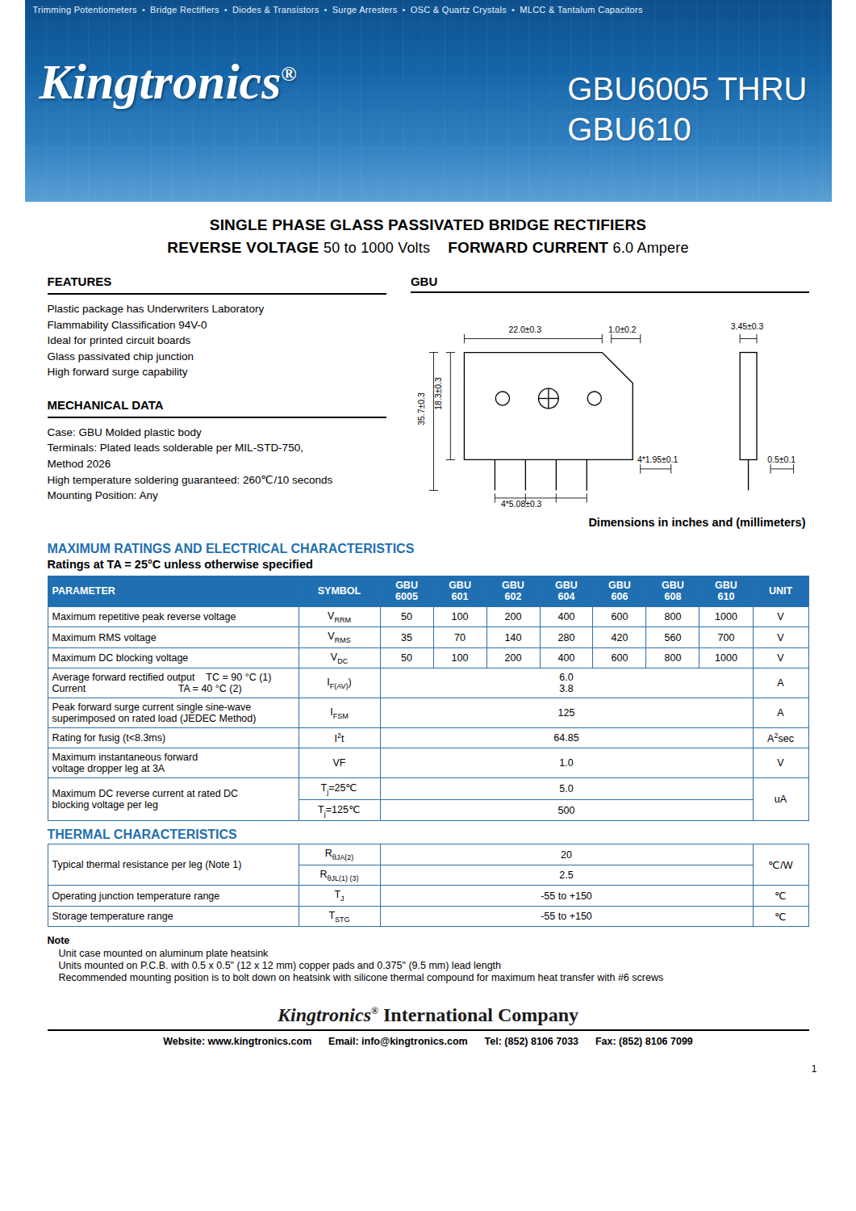Trimming Potentiometers•Bridge Rectifiers•Diodes & Transistors•Surge Arresters•OSC & Quartz Crystals•MLCC & Tantalum Capacitors
Kingtronics®
GBU6005 THRU
GBU610
SINGLE PHASE GLASS PASSIVATED BRIDGE RECTIFIERS
REVERSE VOLTAGE 50 to 1000 Volts FORWARD CURRENT 6.0 Ampere
FEATURES
Plastic package has Underwriters Laboratory
Flammability Classification 94V-0
Ideal for printed circuit boards
Glass passivated chip junction
High forward surge capability
MECHANICAL DATA
Case: GBU Molded plastic body
Terminals: Plated leads solderable per MIL-STD-750,
Method 2026
High temperature soldering guaranteed: 260℃/10 seconds
Mounting Position: Any
GBU
22.0±0.3 1.0±0.2 3.45±0.3 18.3±0.3 35.7±0.3 4*5.08±0.3 4*1.95±0.1 0.5±0.1
Dimensions in inches and (millimeters)
MAXIMUM RATINGS AND ELECTRICAL CHARACTERISTICS
Ratings at TA = 25°C unless otherwise specified
| PARAMETER | SYMBOL | GBU 6005 | GBU 601 | GBU 602 | GBU 604 | GBU 606 | GBU 608 | GBU 610 | UNIT |
| --- | --- | --- | --- | --- | --- | --- | --- | --- | --- |
| Maximum repetitive peak reverse voltage | V RRM | 50 | 100 | 200 | 400 | 600 | 800 | 1000 | V |
| Maximum RMS voltage | V RMS | 35 | 70 | 140 | 280 | 420 | 560 | 700 | V |
| Maximum DC blocking voltage | V DC | 50 | 100 | 200 | 400 | 600 | 800 | 1000 | V |
| Average forward rectified output TC = 90 °C (1) Current TA = 40 °C (2) | I F(AV) ) | 6.0 3.8 | A |
| Peak forward surge current single sine-wave superimposed on rated load (JEDEC Method) | I FSM | 125 | A |
| Rating for fusig (t<8.3ms) | I 2 t | 64.85 | A 2 sec |
| Maximum instantaneous forward voltage dropper leg at 3A | VF | 1.0 | V |
| Maximum DC reverse current at rated DC blocking voltage per leg | T j =25℃ | 5.0 | uA |
| T j =125℃ | 500 |
THERMAL CHARACTERISTICS
| Typical thermal resistance per leg (Note 1) | R θJA(2) | 20 | ℃/W |
| R θJL(1) (3) | 2.5 |
| Operating junction temperature range | T J | -55 to +150 | ℃ |
| Storage temperature range | T STG | -55 to +150 | ℃ |
Note
Unit case mounted on aluminum plate heatsink
Units mounted on P.C.B. with 0.5 x 0.5" (12 x 12 mm) copper pads and 0.375" (9.5 mm) lead length
Recommended mounting position is to bolt down on heatsink with silicone thermal compound for maximum heat transfer with #6 screws
Kingtronics® International Company
Website: www.kingtronics.com Email: info@kingtronics.com Tel: (852) 8106 7033 Fax: (852) 8106 7099
1